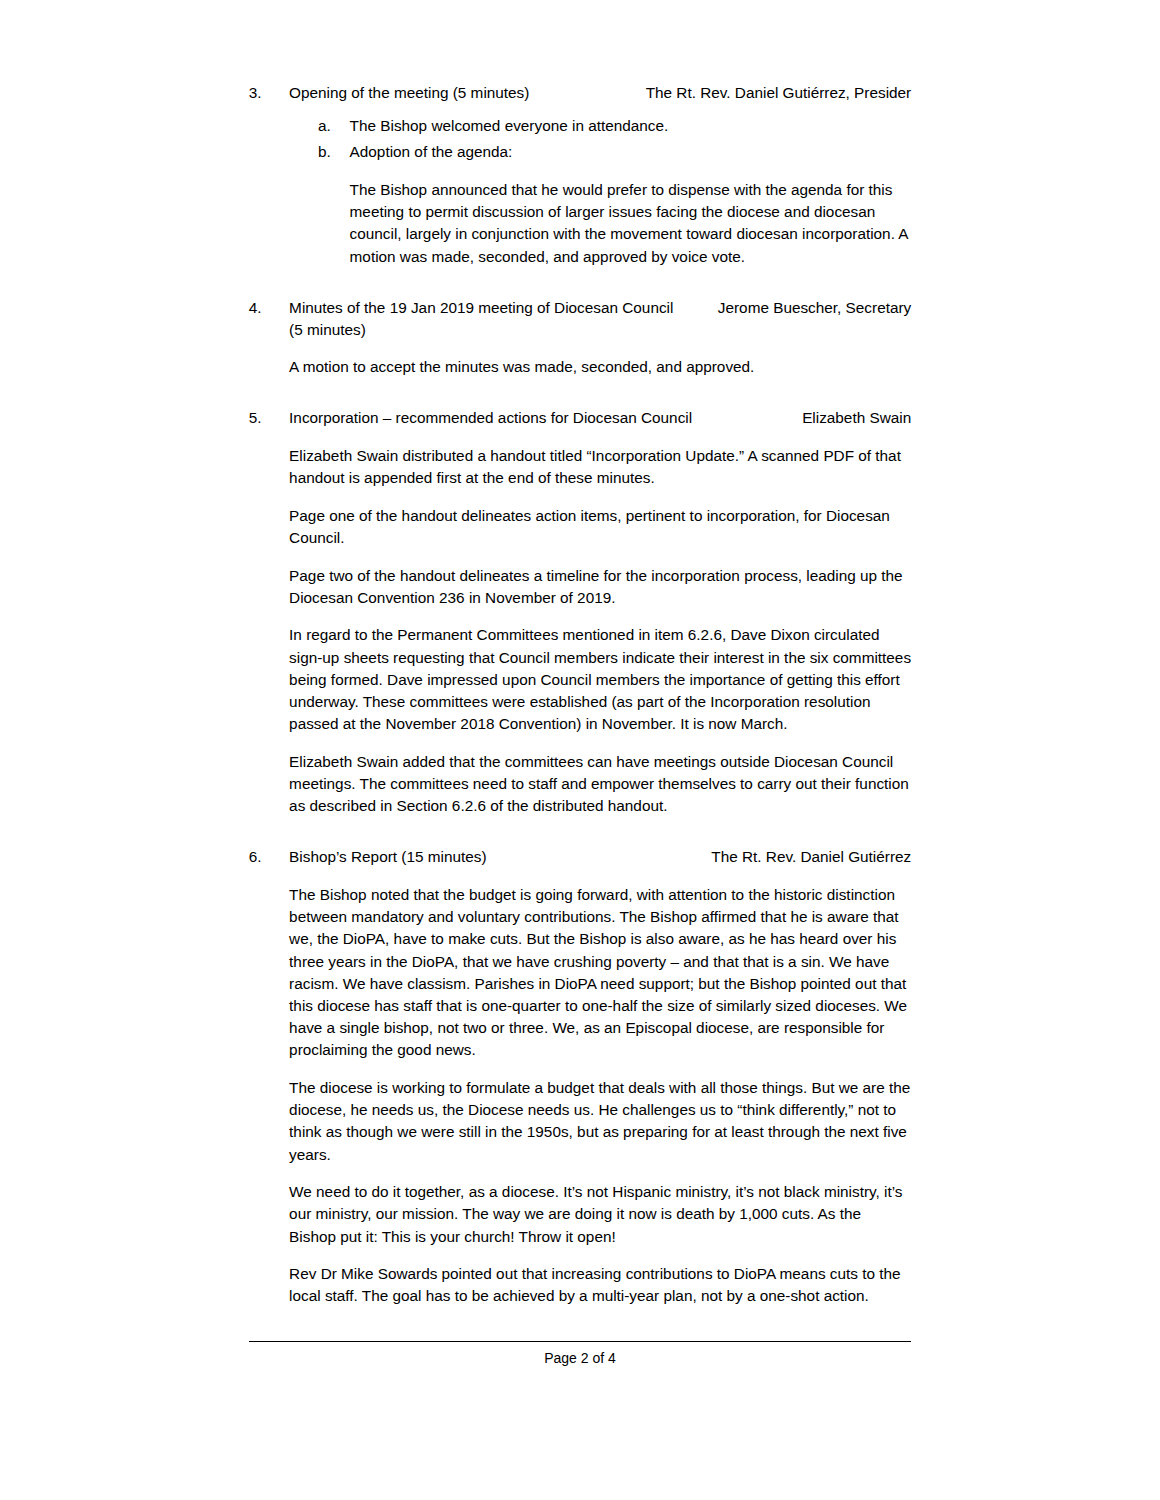3.
Opening of the meeting (5 minutes) The Rt. Rev. Daniel Gutiérrez, Presider
a. The Bishop welcomed everyone in attendance.
b. Adoption of the agenda:
The Bishop announced that he would prefer to dispense with the agenda for this meeting to permit discussion of larger issues facing the diocese and diocesan council, largely in conjunction with the movement toward diocesan incorporation. A motion was made, seconded, and approved by voice vote.
4.
Minutes of the 19 Jan 2019 meeting of Diocesan Council (5 minutes) Jerome Buescher, Secretary
A motion to accept the minutes was made, seconded, and approved.
5.
Incorporation – recommended actions for Diocesan Council Elizabeth Swain
Elizabeth Swain distributed a handout titled “Incorporation Update.” A scanned PDF of that handout is appended first at the end of these minutes.
Page one of the handout delineates action items, pertinent to incorporation, for Diocesan Council.
Page two of the handout delineates a timeline for the incorporation process, leading up the Diocesan Convention 236 in November of 2019.
In regard to the Permanent Committees mentioned in item 6.2.6, Dave Dixon circulated sign-up sheets requesting that Council members indicate their interest in the six committees being formed. Dave impressed upon Council members the importance of getting this effort underway. These committees were established (as part of the Incorporation resolution passed at the November 2018 Convention) in November. It is now March.
Elizabeth Swain added that the committees can have meetings outside Diocesan Council meetings. The committees need to staff and empower themselves to carry out their function as described in Section 6.2.6 of the distributed handout.
6.
Bishop’s Report (15 minutes) The Rt. Rev. Daniel Gutiérrez
The Bishop noted that the budget is going forward, with attention to the historic distinction between mandatory and voluntary contributions. The Bishop affirmed that he is aware that we, the DioPA, have to make cuts. But the Bishop is also aware, as he has heard over his three years in the DioPA, that we have crushing poverty – and that that is a sin. We have racism. We have classism. Parishes in DioPA need support; but the Bishop pointed out that this diocese has staff that is one-quarter to one-half the size of similarly sized dioceses. We have a single bishop, not two or three. We, as an Episcopal diocese, are responsible for proclaiming the good news.
The diocese is working to formulate a budget that deals with all those things. But we are the diocese, he needs us, the Diocese needs us. He challenges us to “think differently,” not to think as though we were still in the 1950s, but as preparing for at least through the next five years.
We need to do it together, as a diocese. It’s not Hispanic ministry, it’s not black ministry, it’s our ministry, our mission. The way we are doing it now is death by 1,000 cuts. As the Bishop put it: This is your church! Throw it open!
Rev Dr Mike Sowards pointed out that increasing contributions to DioPA means cuts to the local staff. The goal has to be achieved by a multi-year plan, not by a one-shot action.
Page 2 of 4